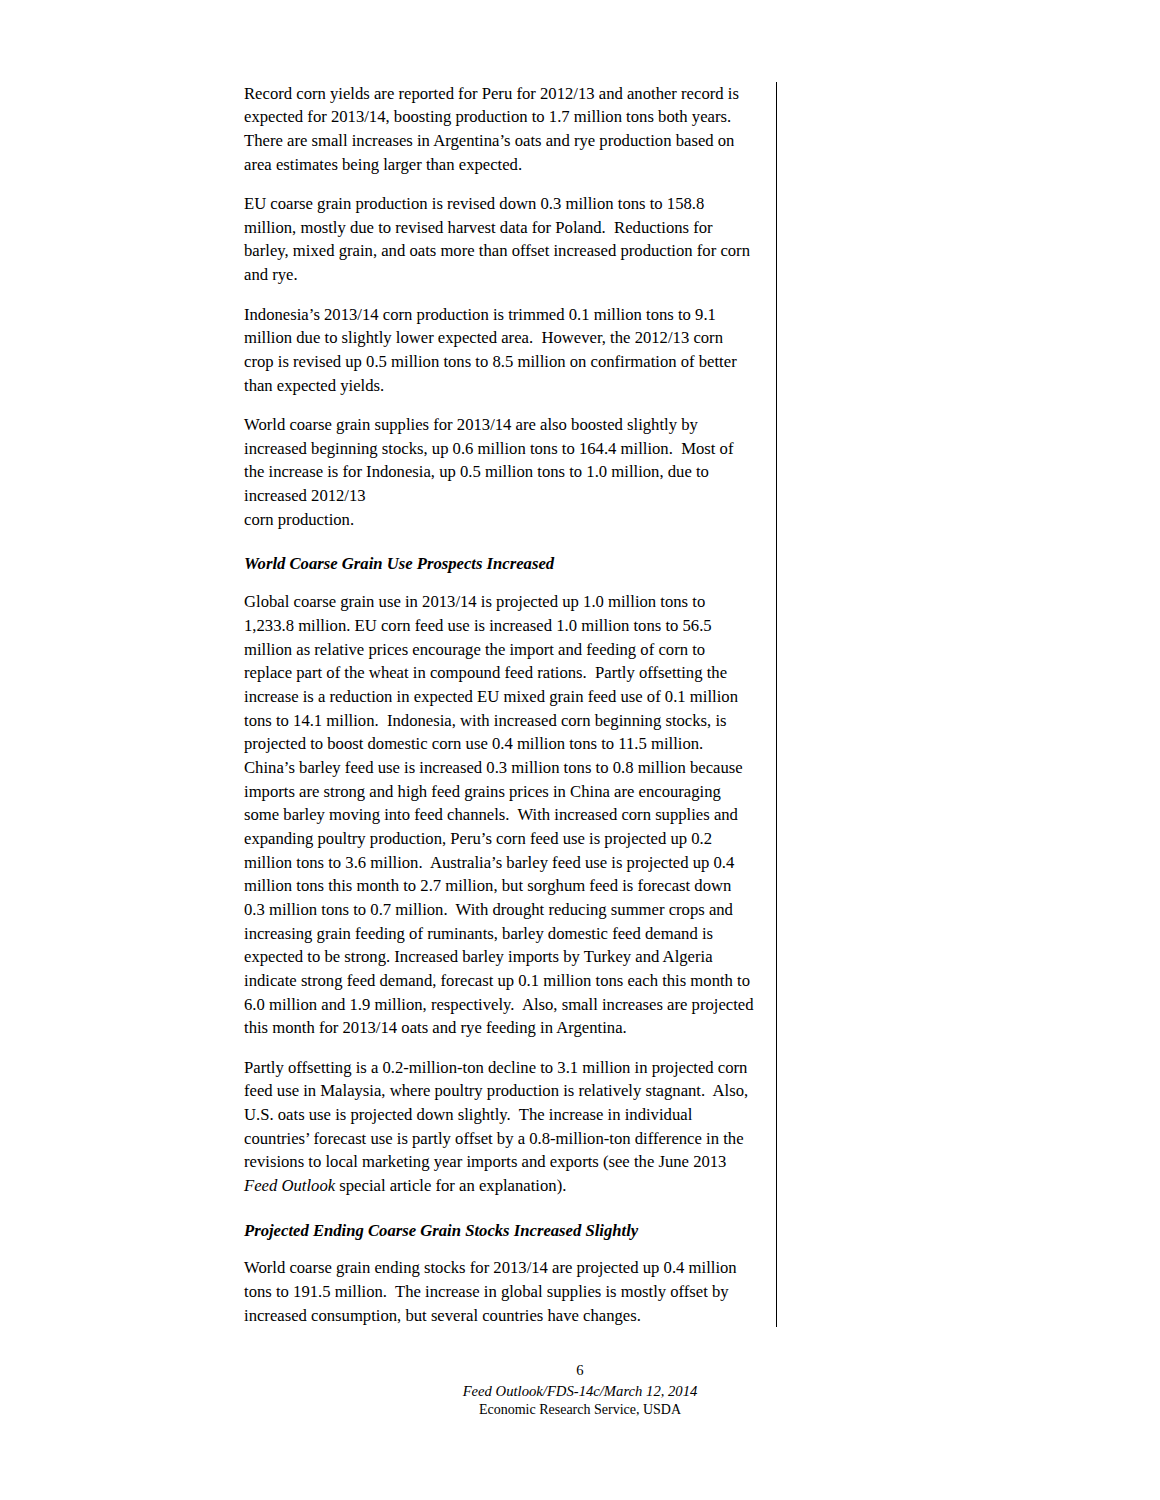Record corn yields are reported for Peru for 2012/13 and another record is expected for 2013/14, boosting production to 1.7 million tons both years. There are small increases in Argentina’s oats and rye production based on area estimates being larger than expected.
EU coarse grain production is revised down 0.3 million tons to 158.8 million, mostly due to revised harvest data for Poland. Reductions for barley, mixed grain, and oats more than offset increased production for corn and rye.
Indonesia’s 2013/14 corn production is trimmed 0.1 million tons to 9.1 million due to slightly lower expected area. However, the 2012/13 corn crop is revised up 0.5 million tons to 8.5 million on confirmation of better than expected yields.
World coarse grain supplies for 2013/14 are also boosted slightly by increased beginning stocks, up 0.6 million tons to 164.4 million. Most of the increase is for Indonesia, up 0.5 million tons to 1.0 million, due to increased 2012/13
corn production.
World Coarse Grain Use Prospects Increased
Global coarse grain use in 2013/14 is projected up 1.0 million tons to 1,233.8 million. EU corn feed use is increased 1.0 million tons to 56.5 million as relative prices encourage the import and feeding of corn to replace part of the wheat in compound feed rations. Partly offsetting the increase is a reduction in expected EU mixed grain feed use of 0.1 million tons to 14.1 million. Indonesia, with increased corn beginning stocks, is projected to boost domestic corn use 0.4 million tons to 11.5 million. China’s barley feed use is increased 0.3 million tons to 0.8 million because imports are strong and high feed grains prices in China are encouraging some barley moving into feed channels. With increased corn supplies and expanding poultry production, Peru’s corn feed use is projected up 0.2 million tons to 3.6 million. Australia’s barley feed use is projected up 0.4 million tons this month to 2.7 million, but sorghum feed is forecast down 0.3 million tons to 0.7 million. With drought reducing summer crops and increasing grain feeding of ruminants, barley domestic feed demand is expected to be strong. Increased barley imports by Turkey and Algeria indicate strong feed demand, forecast up 0.1 million tons each this month to 6.0 million and 1.9 million, respectively. Also, small increases are projected this month for 2013/14 oats and rye feeding in Argentina.
Partly offsetting is a 0.2-million-ton decline to 3.1 million in projected corn feed use in Malaysia, where poultry production is relatively stagnant. Also, U.S. oats use is projected down slightly. The increase in individual countries’ forecast use is partly offset by a 0.8-million-ton difference in the revisions to local marketing year imports and exports (see the June 2013 Feed Outlook special article for an explanation).
Projected Ending Coarse Grain Stocks Increased Slightly
World coarse grain ending stocks for 2013/14 are projected up 0.4 million tons to 191.5 million. The increase in global supplies is mostly offset by increased consumption, but several countries have changes.
6
Feed Outlook/FDS-14c/March 12, 2014
Economic Research Service, USDA